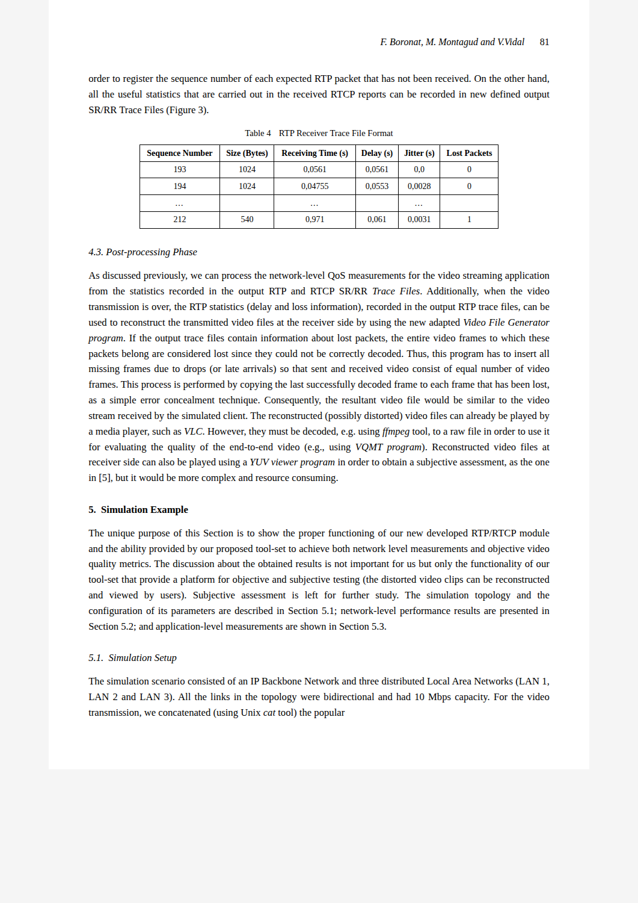F. Boronat, M. Montagud and V.Vidal81
order to register the sequence number of each expected RTP packet that has not been received. On the other hand, all the useful statistics that are carried out in the received RTCP reports can be recorded in new defined output SR/RR Trace Files (Figure 3).
Table 4 RTP Receiver Trace File Format
| Sequence Number | Size (Bytes) | Receiving Time (s) | Delay (s) | Jitter (s) | Lost Packets |
| --- | --- | --- | --- | --- | --- |
| 193 | 1024 | 0,0561 | 0,0561 | 0,0 | 0 |
| 194 | 1024 | 0,04755 | 0,0553 | 0,0028 | 0 |
| … | | … | | … | |
| 212 | 540 | 0,971 | 0,061 | 0,0031 | 1 |
4.3. Post-processing Phase
As discussed previously, we can process the network-level QoS measurements for the video streaming application from the statistics recorded in the output RTP and RTCP SR/RR Trace Files. Additionally, when the video transmission is over, the RTP statistics (delay and loss information), recorded in the output RTP trace files, can be used to reconstruct the transmitted video files at the receiver side by using the new adapted Video File Generator program. If the output trace files contain information about lost packets, the entire video frames to which these packets belong are considered lost since they could not be correctly decoded. Thus, this program has to insert all missing frames due to drops (or late arrivals) so that sent and received video consist of equal number of video frames. This process is performed by copying the last successfully decoded frame to each frame that has been lost, as a simple error concealment technique. Consequently, the resultant video file would be similar to the video stream received by the simulated client. The reconstructed (possibly distorted) video files can already be played by a media player, such as VLC. However, they must be decoded, e.g. using ffmpeg tool, to a raw file in order to use it for evaluating the quality of the end-to-end video (e.g., using VQMT program). Reconstructed video files at receiver side can also be played using a YUV viewer program in order to obtain a subjective assessment, as the one in [5], but it would be more complex and resource consuming.
5. Simulation Example
The unique purpose of this Section is to show the proper functioning of our new developed RTP/RTCP module and the ability provided by our proposed tool-set to achieve both network level measurements and objective video quality metrics. The discussion about the obtained results is not important for us but only the functionality of our tool-set that provide a platform for objective and subjective testing (the distorted video clips can be reconstructed and viewed by users). Subjective assessment is left for further study. The simulation topology and the configuration of its parameters are described in Section 5.1; network-level performance results are presented in Section 5.2; and application-level measurements are shown in Section 5.3.
5.1. Simulation Setup
The simulation scenario consisted of an IP Backbone Network and three distributed Local Area Networks (LAN 1, LAN 2 and LAN 3). All the links in the topology were bidirectional and had 10 Mbps capacity. For the video transmission, we concatenated (using Unix cat tool) the popular